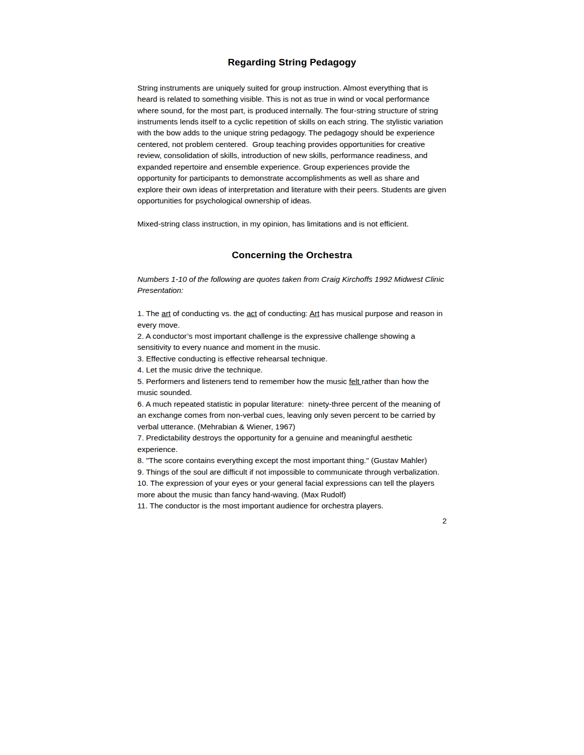Regarding String Pedagogy
String instruments are uniquely suited for group instruction. Almost everything that is heard is related to something visible. This is not as true in wind or vocal performance where sound, for the most part, is produced internally. The four-string structure of string instruments lends itself to a cyclic repetition of skills on each string. The stylistic variation with the bow adds to the unique string pedagogy. The pedagogy should be experience centered, not problem centered. Group teaching provides opportunities for creative review, consolidation of skills, introduction of new skills, performance readiness, and expanded repertoire and ensemble experience. Group experiences provide the opportunity for participants to demonstrate accomplishments as well as share and explore their own ideas of interpretation and literature with their peers. Students are given opportunities for psychological ownership of ideas.
Mixed-string class instruction, in my opinion, has limitations and is not efficient.
Concerning the Orchestra
Numbers 1-10 of the following are quotes taken from Craig Kirchoffs 1992 Midwest Clinic Presentation:
1. The art of conducting vs. the act of conducting: Art has musical purpose and reason in every move.
2. A conductor’s most important challenge is the expressive challenge showing a sensitivity to every nuance and moment in the music.
3. Effective conducting is effective rehearsal technique.
4. Let the music drive the technique.
5. Performers and listeners tend to remember how the music felt rather than how the music sounded.
6. A much repeated statistic in popular literature: ninety-three percent of the meaning of an exchange comes from non-verbal cues, leaving only seven percent to be carried by verbal utterance. (Mehrabian & Wiener, 1967)
7. Predictability destroys the opportunity for a genuine and meaningful aesthetic experience.
8. "The score contains everything except the most important thing." (Gustav Mahler)
9. Things of the soul are difficult if not impossible to communicate through verbalization.
10. The expression of your eyes or your general facial expressions can tell the players more about the music than fancy hand-waving. (Max Rudolf)
11. The conductor is the most important audience for orchestra players.
2